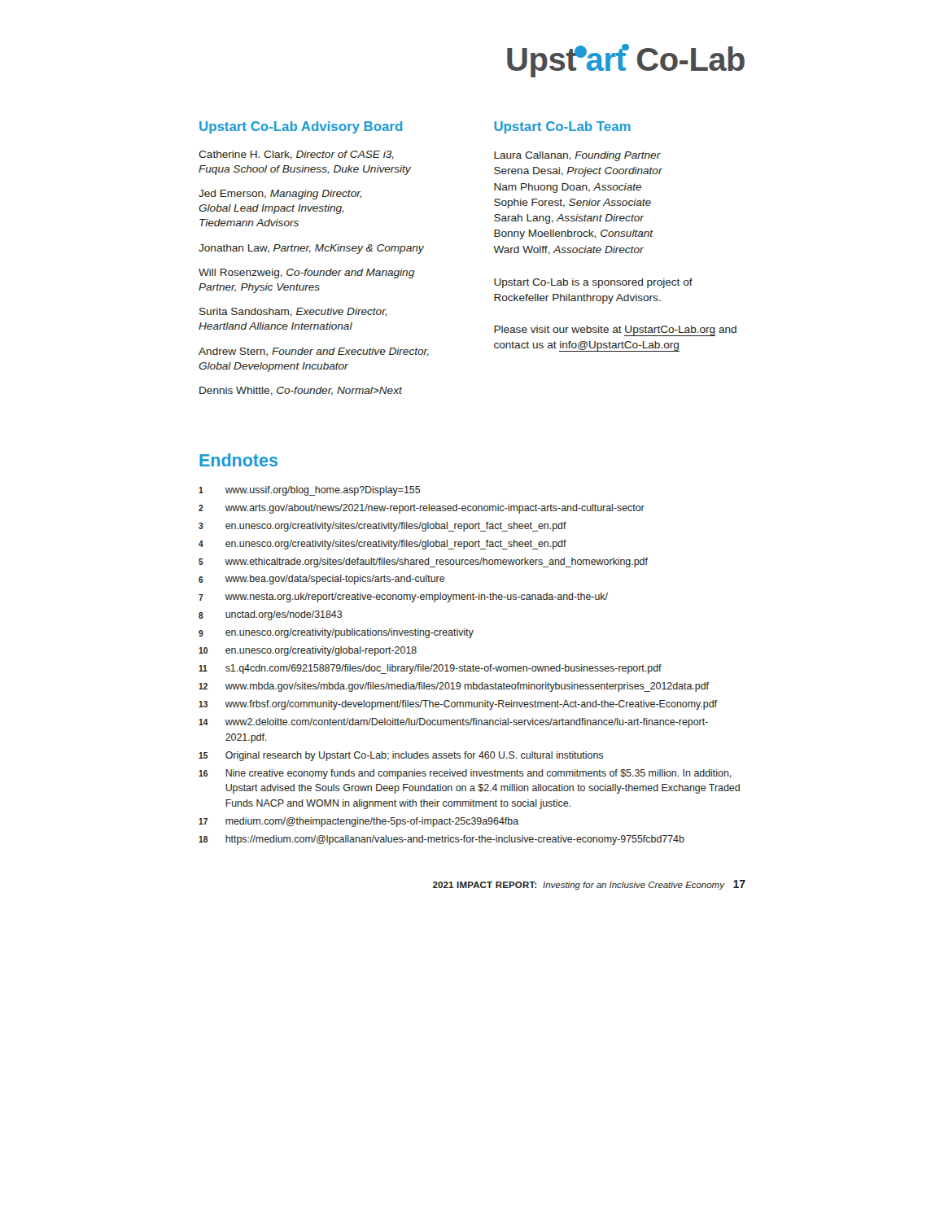Upst art Co-Lab
Upstart Co-Lab Advisory Board
Catherine H. Clark, Director of CASE i3,
Fuqua School of Business, Duke University
Jed Emerson, Managing Director,
Global Lead Impact Investing,
Tiedemann Advisors
Jonathan Law, Partner, McKinsey & Company
Will Rosenzweig, Co-founder and Managing Partner, Physic Ventures
Surita Sandosham, Executive Director,
Heartland Alliance International
Andrew Stern, Founder and Executive Director,
Global Development Incubator
Dennis Whittle, Co-founder, Normal>Next
Upstart Co-Lab Team
Laura Callanan, Founding Partner
Serena Desai, Project Coordinator
Nam Phuong Doan, Associate
Sophie Forest, Senior Associate
Sarah Lang, Assistant Director
Bonny Moellenbrock, Consultant
Ward Wolff, Associate Director
Upstart Co-Lab is a sponsored project of
Rockefeller Philanthropy Advisors.
Please visit our website at UpstartCo-Lab.org and contact us at info@UpstartCo-Lab.org
Endnotes
1 www.ussif.org/blog_home.asp?Display=155
2 www.arts.gov/about/news/2021/new-report-released-economic-impact-arts-and-cultural-sector
3 en.unesco.org/creativity/sites/creativity/files/global_report_fact_sheet_en.pdf
4 en.unesco.org/creativity/sites/creativity/files/global_report_fact_sheet_en.pdf
5 www.ethicaltrade.org/sites/default/files/shared_resources/homeworkers_and_homeworking.pdf
6 www.bea.gov/data/special-topics/arts-and-culture
7 www.nesta.org.uk/report/creative-economy-employment-in-the-us-canada-and-the-uk/
8 unctad.org/es/node/31843
9 en.unesco.org/creativity/publications/investing-creativity
10 en.unesco.org/creativity/global-report-2018
11 s1.q4cdn.com/692158879/files/doc_library/file/2019-state-of-women-owned-businesses-report.pdf
12 www.mbda.gov/sites/mbda.gov/files/media/files/2019 mbdastateofminoritybusinessenterprises_2012data.pdf
13 www.frbsf.org/community-development/files/The-Community-Reinvestment-Act-and-the-Creative-Economy.pdf
14 www2.deloitte.com/content/dam/Deloitte/lu/Documents/financial-services/artandfinance/lu-art-finance-report-2021.pdf.
15 Original research by Upstart Co-Lab; includes assets for 460 U.S. cultural institutions
16 Nine creative economy funds and companies received investments and commitments of $5.35 million. In addition, Upstart advised the Souls Grown Deep Foundation on a $2.4 million allocation to socially-themed Exchange Traded Funds NACP and WOMN in alignment with their commitment to social justice.
17 medium.com/@theimpactengine/the-5ps-of-impact-25c39a964fba
18 https://medium.com/@lpcallanan/values-and-metrics-for-the-inclusive-creative-economy-9755fcbd774b
2021 IMPACT REPORT: Investing for an Inclusive Creative Economy 17